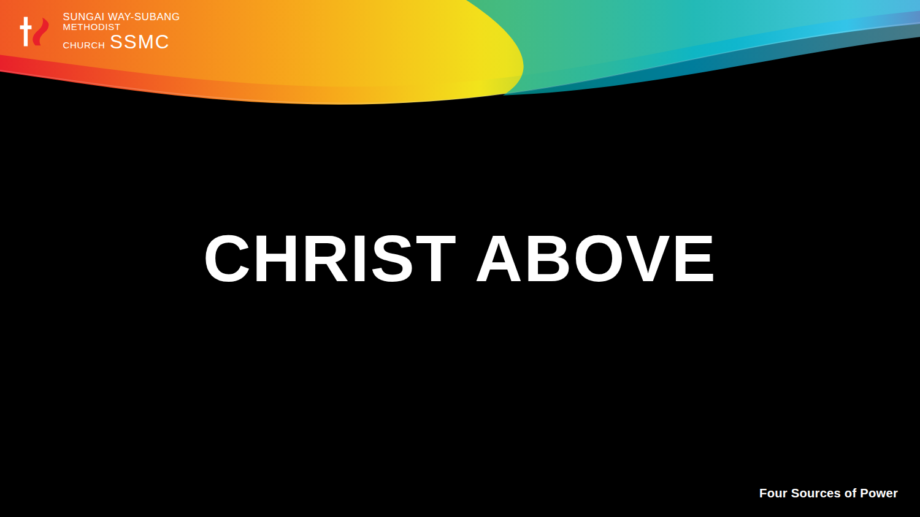Sungai Way-Subang
Methodist
Church SSMC
Christ Above
Four Sources of Power